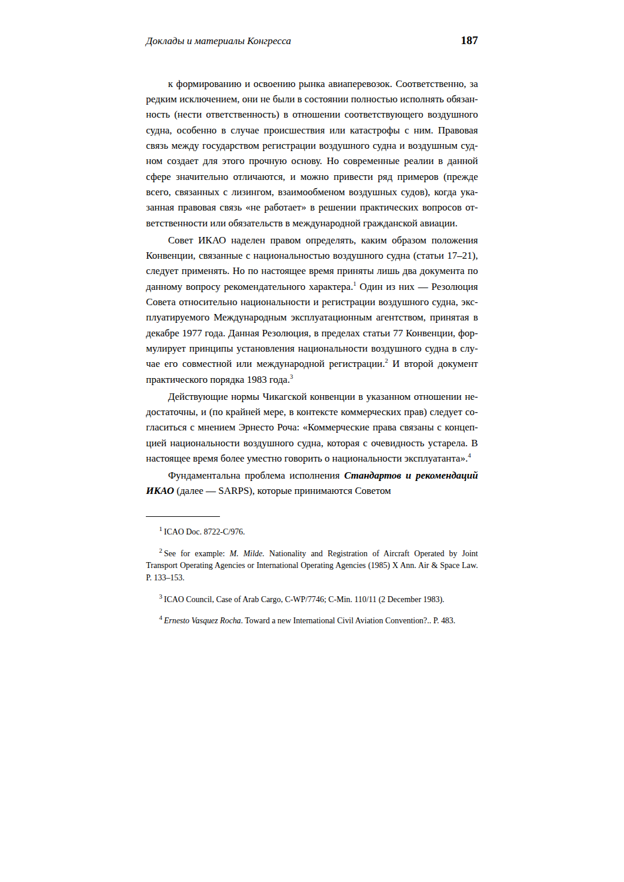Доклады и материалы Конгресса 187
к формированию и освоению рынка авиаперевозок. Соответственно, за редким исключением, они не были в состоянии полностью исполнять обязанность (нести ответственность) в отношении соответствующего воздушного судна, особенно в случае происшествия или катастрофы с ним. Правовая связь между государством регистрации воздушного судна и воздушным судном создает для этого прочную основу. Но современные реалии в данной сфере значительно отличаются, и можно привести ряд примеров (прежде всего, связанных с лизингом, взаимообменом воздушных судов), когда указанная правовая связь «не работает» в решении практических вопросов ответственности или обязательств в международной гражданской авиации.
Совет ИКАО наделен правом определять, каким образом положения Конвенции, связанные с национальностью воздушного судна (статьи 17–21), следует применять. Но по настоящее время приняты лишь два документа по данному вопросу рекомендательного характера.1 Один из них — Резолюция Совета относительно национальности и регистрации воздушного судна, эксплуатируемого Международным эксплуатационным агентством, принятая в декабре 1977 года. Данная Резолюция, в пределах статьи 77 Конвенции, формулирует принципы установления национальности воздушного судна в случае его совместной или международной регистрации.2 И второй документ практического порядка 1983 года.3
Действующие нормы Чикагской конвенции в указанном отношении недостаточны, и (по крайней мере, в контексте коммерческих прав) следует согласиться с мнением Эрнесто Роча: «Коммерческие права связаны с концепцией национальности воздушного судна, которая с очевидность устарела. В настоящее время более уместно говорить о национальности эксплуатанта».4
Фундаментальна проблема исполнения Стандартов и рекомендаций ИКАО (далее — SARPS), которые принимаются Советом
1 ICAO Doc. 8722-C/976.
2 See for example: M. Milde. Nationality and Registration of Aircraft Operated by Joint Transport Operating Agencies or International Operating Agencies (1985) X Ann. Air & Space Law. P. 133–153.
3 ICAO Council, Case of Arab Cargo, C-WP/7746; C-Min. 110/11 (2 December 1983).
4 Ernesto Vasquez Rocha. Toward a new International Civil Aviation Convention?.. P. 483.